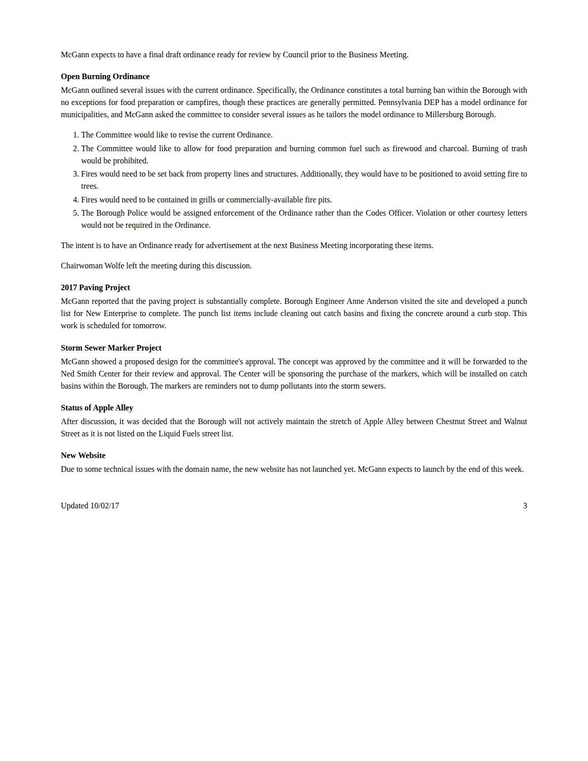McGann expects to have a final draft ordinance ready for review by Council prior to the Business Meeting.
Open Burning Ordinance
McGann outlined several issues with the current ordinance. Specifically, the Ordinance constitutes a total burning ban within the Borough with no exceptions for food preparation or campfires, though these practices are generally permitted. Pennsylvania DEP has a model ordinance for municipalities, and McGann asked the committee to consider several issues as he tailors the model ordinance to Millersburg Borough.
The Committee would like to revise the current Ordinance.
The Committee would like to allow for food preparation and burning common fuel such as firewood and charcoal. Burning of trash would be prohibited.
Fires would need to be set back from property lines and structures. Additionally, they would have to be positioned to avoid setting fire to trees.
Fires would need to be contained in grills or commercially-available fire pits.
The Borough Police would be assigned enforcement of the Ordinance rather than the Codes Officer. Violation or other courtesy letters would not be required in the Ordinance.
The intent is to have an Ordinance ready for advertisement at the next Business Meeting incorporating these items.
Chairwoman Wolfe left the meeting during this discussion.
2017 Paving Project
McGann reported that the paving project is substantially complete. Borough Engineer Anne Anderson visited the site and developed a punch list for New Enterprise to complete. The punch list items include cleaning out catch basins and fixing the concrete around a curb stop. This work is scheduled for tomorrow.
Storm Sewer Marker Project
McGann showed a proposed design for the committee's approval. The concept was approved by the committee and it will be forwarded to the Ned Smith Center for their review and approval. The Center will be sponsoring the purchase of the markers, which will be installed on catch basins within the Borough. The markers are reminders not to dump pollutants into the storm sewers.
Status of Apple Alley
After discussion, it was decided that the Borough will not actively maintain the stretch of Apple Alley between Chestnut Street and Walnut Street as it is not listed on the Liquid Fuels street list.
New Website
Due to some technical issues with the domain name, the new website has not launched yet. McGann expects to launch by the end of this week.
Updated 10/02/17 3